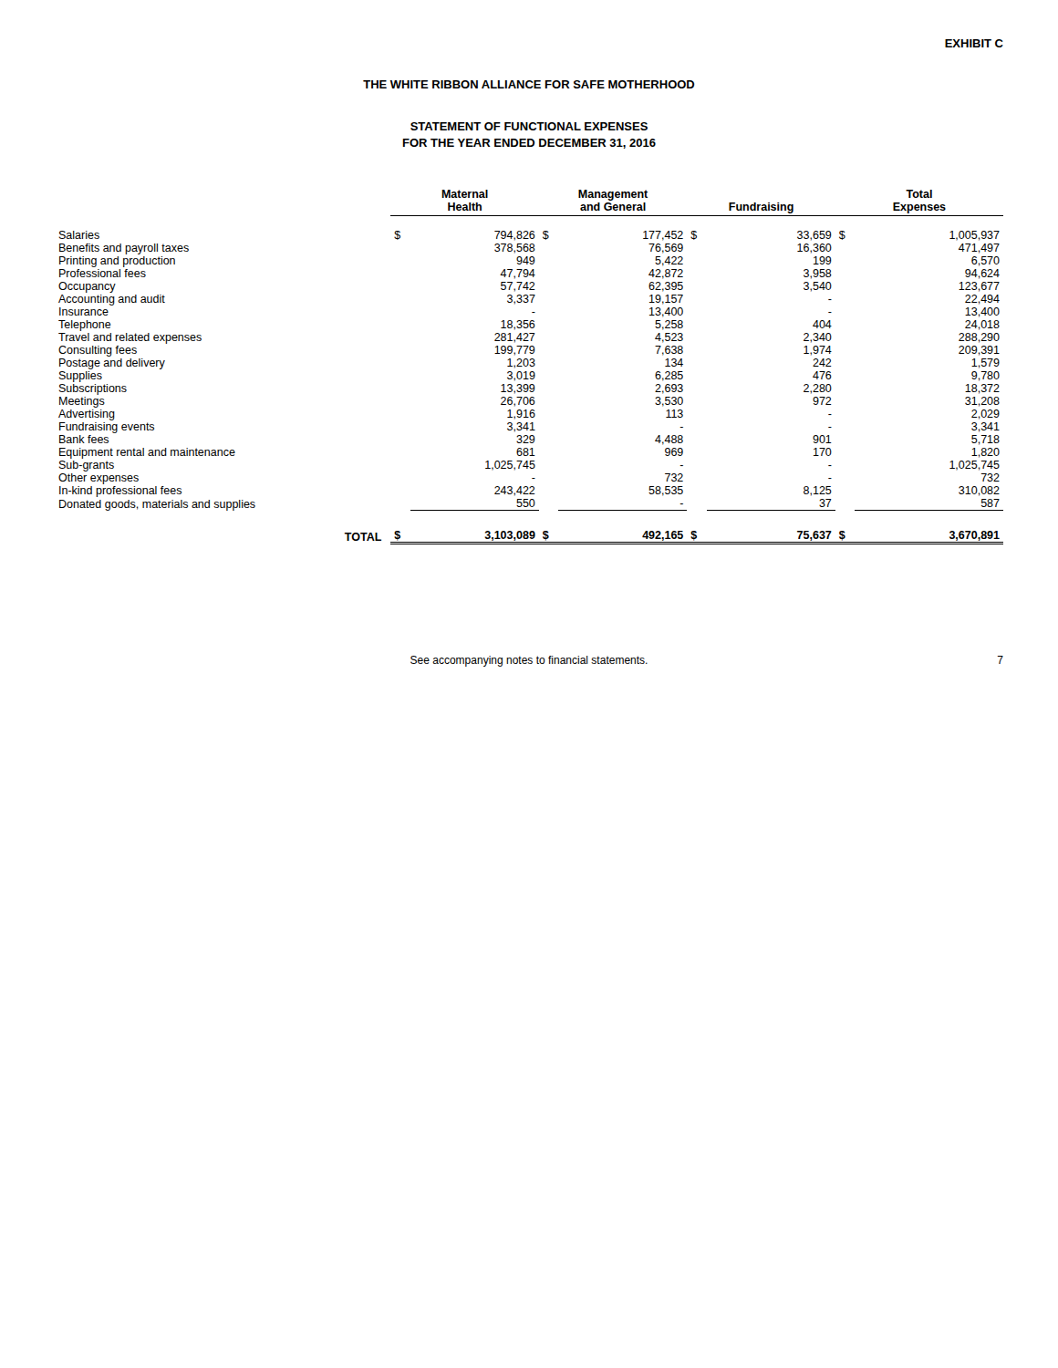EXHIBIT C
THE WHITE RIBBON ALLIANCE FOR SAFE MOTHERHOOD
STATEMENT OF FUNCTIONAL EXPENSES
FOR THE YEAR ENDED DECEMBER 31, 2016
| | Maternal Health | Management and General | Fundraising | Total Expenses |
| --- | --- | --- | --- | --- |
| Salaries | $ | 794,826 | $ | 177,452 | $ | 33,659 | $ | 1,005,937 |
| Benefits and payroll taxes | | 378,568 | | 76,569 | | 16,360 | | 471,497 |
| Printing and production | | 949 | | 5,422 | | 199 | | 6,570 |
| Professional fees | | 47,794 | | 42,872 | | 3,958 | | 94,624 |
| Occupancy | | 57,742 | | 62,395 | | 3,540 | | 123,677 |
| Accounting and audit | | 3,337 | | 19,157 | | - | | 22,494 |
| Insurance | | - | | 13,400 | | - | | 13,400 |
| Telephone | | 18,356 | | 5,258 | | 404 | | 24,018 |
| Travel and related expenses | | 281,427 | | 4,523 | | 2,340 | | 288,290 |
| Consulting fees | | 199,779 | | 7,638 | | 1,974 | | 209,391 |
| Postage and delivery | | 1,203 | | 134 | | 242 | | 1,579 |
| Supplies | | 3,019 | | 6,285 | | 476 | | 9,780 |
| Subscriptions | | 13,399 | | 2,693 | | 2,280 | | 18,372 |
| Meetings | | 26,706 | | 3,530 | | 972 | | 31,208 |
| Advertising | | 1,916 | | 113 | | - | | 2,029 |
| Fundraising events | | 3,341 | | - | | - | | 3,341 |
| Bank fees | | 329 | | 4,488 | | 901 | | 5,718 |
| Equipment rental and maintenance | | 681 | | 969 | | 170 | | 1,820 |
| Sub-grants | | 1,025,745 | | - | | - | | 1,025,745 |
| Other expenses | | - | | 732 | | - | | 732 |
| In-kind professional fees | | 243,422 | | 58,535 | | 8,125 | | 310,082 |
| Donated goods, materials and supplies | | 550 | | - | | 37 | | 587 |
| TOTAL | $ | 3,103,089 | $ | 492,165 | $ | 75,637 | $ | 3,670,891 |
See accompanying notes to financial statements. 7